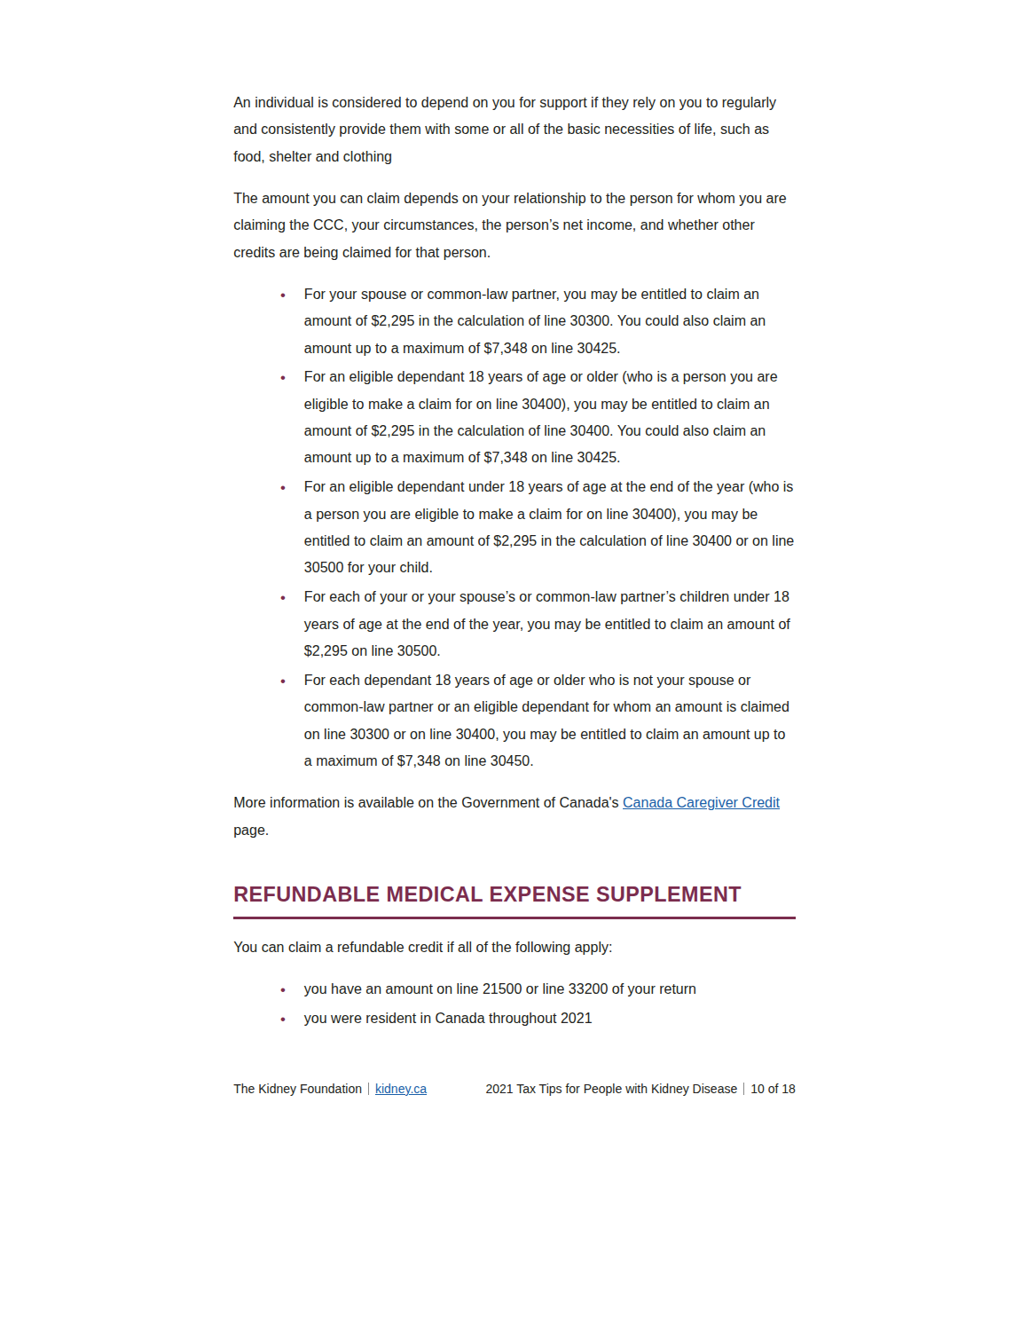An individual is considered to depend on you for support if they rely on you to regularly and consistently provide them with some or all of the basic necessities of life, such as food, shelter and clothing
The amount you can claim depends on your relationship to the person for whom you are claiming the CCC, your circumstances, the person’s net income, and whether other credits are being claimed for that person.
For your spouse or common-law partner, you may be entitled to claim an amount of $2,295 in the calculation of line 30300. You could also claim an amount up to a maximum of $7,348 on line 30425.
For an eligible dependant 18 years of age or older (who is a person you are eligible to make a claim for on line 30400), you may be entitled to claim an amount of $2,295 in the calculation of line 30400. You could also claim an amount up to a maximum of $7,348 on line 30425.
For an eligible dependant under 18 years of age at the end of the year (who is a person you are eligible to make a claim for on line 30400), you may be entitled to claim an amount of $2,295 in the calculation of line 30400 or on line 30500 for your child.
For each of your or your spouse’s or common-law partner’s children under 18 years of age at the end of the year, you may be entitled to claim an amount of $2,295 on line 30500.
For each dependant 18 years of age or older who is not your spouse or common-law partner or an eligible dependant for whom an amount is claimed on line 30300 or on line 30400, you may be entitled to claim an amount up to a maximum of $7,348 on line 30450.
More information is available on the Government of Canada's Canada Caregiver Credit page.
Refundable Medical Expense Supplement
You can claim a refundable credit if all of the following apply:
you have an amount on line 21500 or line 33200 of your return
you were resident in Canada throughout 2021
The Kidney Foundation kidney.ca 2021 Tax Tips for People with Kidney Disease 10 of 18